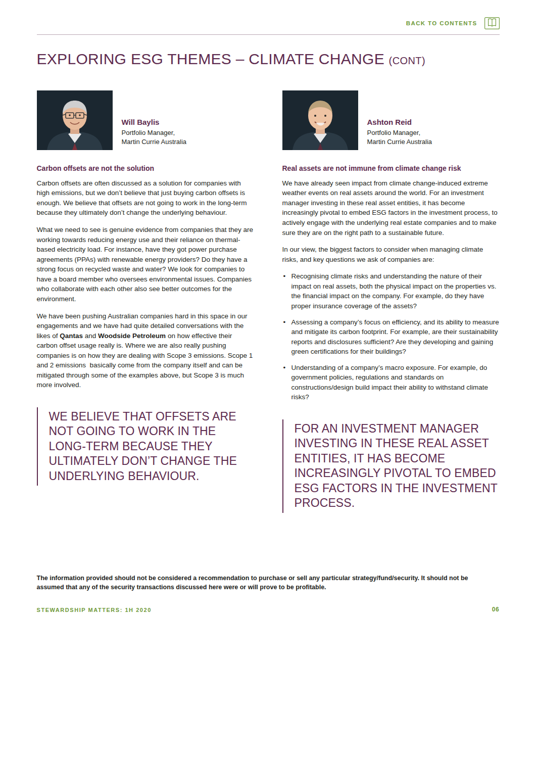BACK TO CONTENTS
EXPLORING ESG THEMES – CLIMATE CHANGE (CONT)
Will Baylis
Portfolio Manager,
Martin Currie Australia
Carbon offsets are not the solution
Carbon offsets are often discussed as a solution for companies with high emissions, but we don’t believe that just buying carbon offsets is enough. We believe that offsets are not going to work in the long-term because they ultimately don’t change the underlying behaviour.
What we need to see is genuine evidence from companies that they are working towards reducing energy use and their reliance on thermal-based electricity load. For instance, have they got power purchase agreements (PPAs) with renewable energy providers? Do they have a strong focus on recycled waste and water? We look for companies to have a board member who oversees environmental issues. Companies who collaborate with each other also see better outcomes for the environment.
We have been pushing Australian companies hard in this space in our engagements and we have had quite detailed conversations with the likes of Qantas and Woodside Petroleum on how effective their carbon offset usage really is. Where we are also really pushing companies is on how they are dealing with Scope 3 emissions. Scope 1 and 2 emissions basically come from the company itself and can be mitigated through some of the examples above, but Scope 3 is much more involved.
We believe that offsets are not going to work in the long-term because they ultimately don’t change the underlying behaviour.
Ashton Reid
Portfolio Manager,
Martin Currie Australia
Real assets are not immune from climate change risk
We have already seen impact from climate change-induced extreme weather events on real assets around the world. For an investment manager investing in these real asset entities, it has become increasingly pivotal to embed ESG factors in the investment process, to actively engage with the underlying real estate companies and to make sure they are on the right path to a sustainable future.
In our view, the biggest factors to consider when managing climate risks, and key questions we ask of companies are:
Recognising climate risks and understanding the nature of their impact on real assets, both the physical impact on the properties vs. the financial impact on the company. For example, do they have proper insurance coverage of the assets?
Assessing a company’s focus on efficiency, and its ability to measure and mitigate its carbon footprint. For example, are their sustainability reports and disclosures sufficient? Are they developing and gaining green certifications for their buildings?
Understanding of a company’s macro exposure. For example, do government policies, regulations and standards on constructions/design build impact their ability to withstand climate risks?
For an investment manager investing in these real asset entities, it has become increasingly pivotal to embed ESG factors in the investment process.
The information provided should not be considered a recommendation to purchase or sell any particular strategy/fund/security. It should not be assumed that any of the security transactions discussed here were or will prove to be profitable.
Stewardship Matters: 1H 2020
06